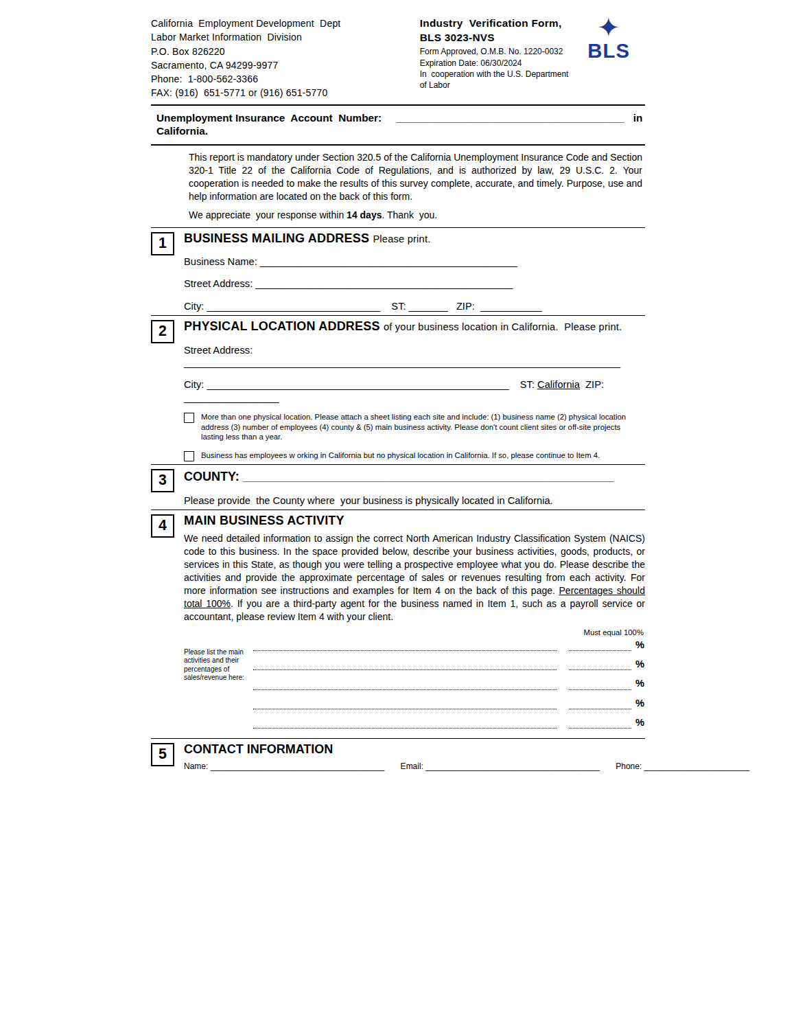California Employment Development Dept
Labor Market Information Division
P.O. Box 826220
Sacramento, CA 94299-9977
Phone: 1-800-562-3366
FAX: (916) 651-5771 or (916) 651-5770
Industry Verification Form, BLS 3023-NVS
Form Approved, O.M.B. No. 1220-0032
Expiration Date: 06/30/2024
In cooperation with the U.S. Department of Labor
✦
BLS
Unemployment Insurance Account Number: _______________________________________ in California.
This report is mandatory under Section 320.5 of the California Unemployment Insurance Code and Section 320-1 Title 22 of the California Code of Regulations, and is authorized by law, 29 U.S.C. 2. Your cooperation is needed to make the results of this survey complete, accurate, and timely. Purpose, use and help information are located on the back of this form.
We appreciate your response within 14 days. Thank you.
1
BUSINESS MAILING ADDRESS Please print.
Business Name: ______________________________________________
Street Address: ______________________________________________
City: _______________________________ ST: _______ ZIP: ___________
2
PHYSICAL LOCATION ADDRESS of your business location in California. Please print.
Street Address: ______________________________________________________________________________
City: ______________________________________________________ ST: California ZIP: _________________
More than one physical location. Please attach a sheet listing each site and include: (1) business name (2) physical location address (3) number of employees (4) county & (5) main business activity. Please don't count client sites or off-site projects lasting less than a year.
Business has employees w orking in California but no physical location in California. If so, please continue to Item 4.
3
COUNTY: ______________________________________________________
Please provide the County where your business is physically located in California.
4
MAIN BUSINESS ACTIVITY
We need detailed information to assign the correct North American Industry Classification System (NAICS) code to this business. In the space provided below, describe your business activities, goods, products, or services in this State, as though you were telling a prospective employee what you do. Please describe the activities and provide the approximate percentage of sales or revenues resulting from each activity. For more information see instructions and examples for Item 4 on the back of this page. Percentages should total 100%. If you are a third-party agent for the business named in Item 1, such as a payroll service or accountant, please review Item 4 with your client.
Must equal 100%
Please list the main activities and their percentages of sales/revenue here:
%
%
%
%
%
5
CONTACT INFORMATION
Name: ______________________________________ Email: ______________________________________ Phone: _______________________